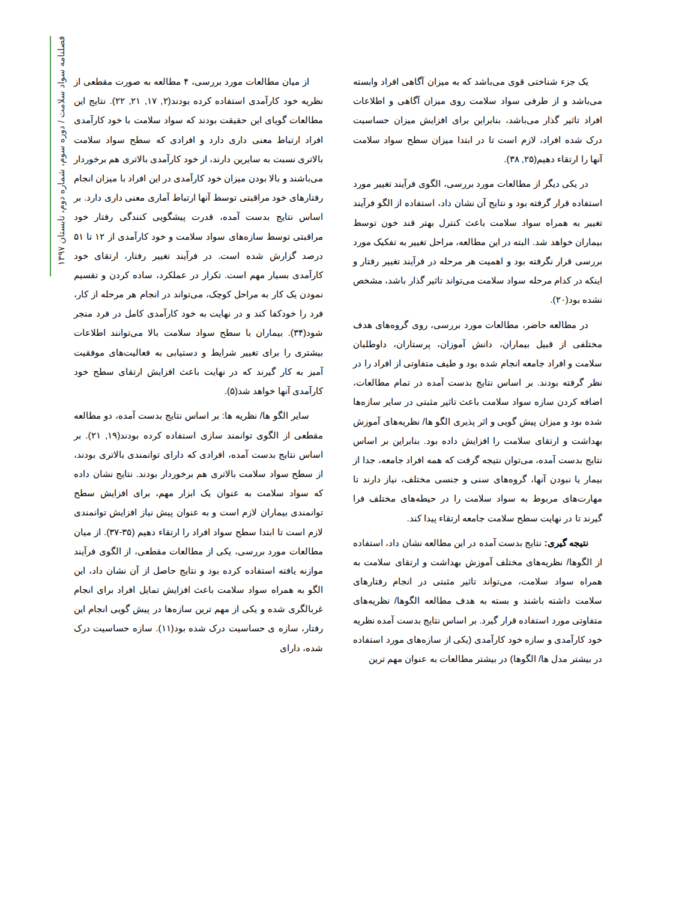فصلنامه سواد سلامت / دوره سوم، شماره دوم، تابستان ۱۳۹۷
یک جزء شناختی قوی می‌باشد که به میزان آگاهی افراد وابسته می‌باشد و از طرفی سواد سلامت روی میزان آگاهی و اطلاعات افراد تاثیر گذار می‌باشد، بنابراین برای افزایش میزان حساسیت درک شده افراد، لازم است تا در ابتدا میزان سطح سواد سلامت آنها را ارتقاء دهیم(۲۵, ۳۸).
در یکی دیگر از مطالعات مورد بررسی، الگوی فرآیند تغییر مورد استفاده قرار گرفته بود و نتایج آن نشان داد، استفاده از الگو فرآیند تغییر به همراه سواد سلامت باعث کنترل بهتر قند خون توسط بیماران خواهد شد. البته در این مطالعه، مراحل تغییر به تفکیک مورد بررسی قرار نگرفته بود و اهمیت هر مرحله در فرآیند تغییر رفتار و اینکه در کدام مرحله سواد سلامت می‌تواند تاثیر گذار باشد، مشخص نشده بود(۲۰).
در مطالعه حاضر، مطالعات مورد بررسی، روی گروه‌های هدف مختلفی از قبیل بیماران، دانش آموزان، پرستاران، داوطلبان سلامت و افراد جامعه انجام شده بود و طیف متفاوتی از افراد را در نظر گرفته بودند. بر اساس نتایج بدست آمده در تمام مطالعات، اضافه کردن سازه سواد سلامت باعث تاثیر مثبتی در سایر سازه‌ها شده بود و میزان پیش گویی و اثر پذیری الگو ها/ نظریه‌های آموزش بهداشت و ارتقای سلامت را افزایش داده بود. بنابراین بر اساس نتایج بدست آمده، می‌توان نتیجه گرفت که همه افراد جامعه، جدا از بیمار یا نبودن آنها، گروه‌های سنی و جنسی مختلف، نیاز دارند تا مهارت‌های مربوط به سواد سلامت را در حیطه‌های مختلف فرا گیرند تا در نهایت سطح سلامت جامعه ارتقاء پیدا کند.
نتیجه گیری: نتایج بدست آمده در این مطالعه نشان داد، استفاده از الگوها/ نظریه‌های مختلف آموزش بهداشت و ارتقای سلامت به همراه سواد سلامت، می‌تواند تاثیر مثبتی در انجام رفتارهای سلامت داشته باشند و بسته به هدف مطالعه الگوها/ نظریه‌های متفاوتی مورد استفاده قرار گیرد. بر اساس نتایج بدست آمده نظریه خود کارآمدی و سازه خود کارآمدی (یکی از سازه‌های مورد استفاده در بیشتر مدل ها/ الگوها) در بیشتر مطالعات به عنوان مهم ترین
از میان مطالعات مورد بررسی، ۴ مطالعه به صورت مقطعی از نظریه خود کارآمدی استفاده کرده بودند(۲, ۱۷, ۲۱, ۲۲). نتایج این مطالعات گویای این حقیقت بودند که سواد سلامت با خود کارآمدی افراد ارتباط معنی داری دارد و افرادی که سطح سواد سلامت بالاتری نسبت به سایرین دارند، از خود کارآمدی بالاتری هم برخوردار می‌باشند و بالا بودن میزان خود کارآمدی در این افراد با میزان انجام رفتارهای خود مراقبتی توسط آنها ارتباط آماری معنی داری دارد. بر اساس نتایج بدست آمده، قدرت پیشگویی کنندگی رفتار خود مراقبتی توسط سازه‌های سواد سلامت و خود کارآمدی از ۱۲ تا ۵۱ درصد گزارش شده است. در فرآیند تغییر رفتار، ارتقای خود کارآمدی بسیار مهم است. تکرار در عملکرد، ساده کردن و تقسیم نمودن یک کار به مراحل کوچک، می‌تواند در انجام هر مرحله از کار، فرد را خودکفا کند و در نهایت به خود کارآمدی کامل در فرد منجر شود(۳۴). بیماران با سطح سواد سلامت بالا می‌توانند اطلاعات بیشتری را برای تغییر شرایط و دستیابی به فعالیت‌های موفقیت آمیز به کار گیرند که در نهایت باعث افزایش ارتقای سطح خود کارآمدی آنها خواهد شد(۵).
سایر الگو ها/ نظریه ها: بر اساس نتایج بدست آمده، دو مطالعه مقطعی از الگوی توانمند سازی استفاده کرده بودند(۱۹, ۲۱). بر اساس نتایج بدست آمده، افرادی که دارای توانمندی بالاتری بودند، از سطح سواد سلامت بالاتری هم برخوردار بودند. نتایج نشان داده که سواد سلامت به عنوان یک ابزار مهم، برای افزایش سطح توانمندی بیماران لازم است و به عنوان پیش نیاز افزایش توانمندی لازم است تا ابتدا سطح سواد افراد را ارتقاء دهیم (۳۵-۳۷). از میان مطالعات مورد بررسی، یکی از مطالعات مقطعی، از الگوی فرآیند موازنه یافته استفاده کرده بود و نتایج حاصل از آن نشان داد، این الگو به همراه سواد سلامت باعث افزایش تمایل افراد برای انجام غربالگری شده و یکی از مهم ترین سازه‌ها در پیش گویی انجام این رفتار، سازه ی حساسیت درک شده بود(۱۱). سازه حساسیت درک شده، دارای